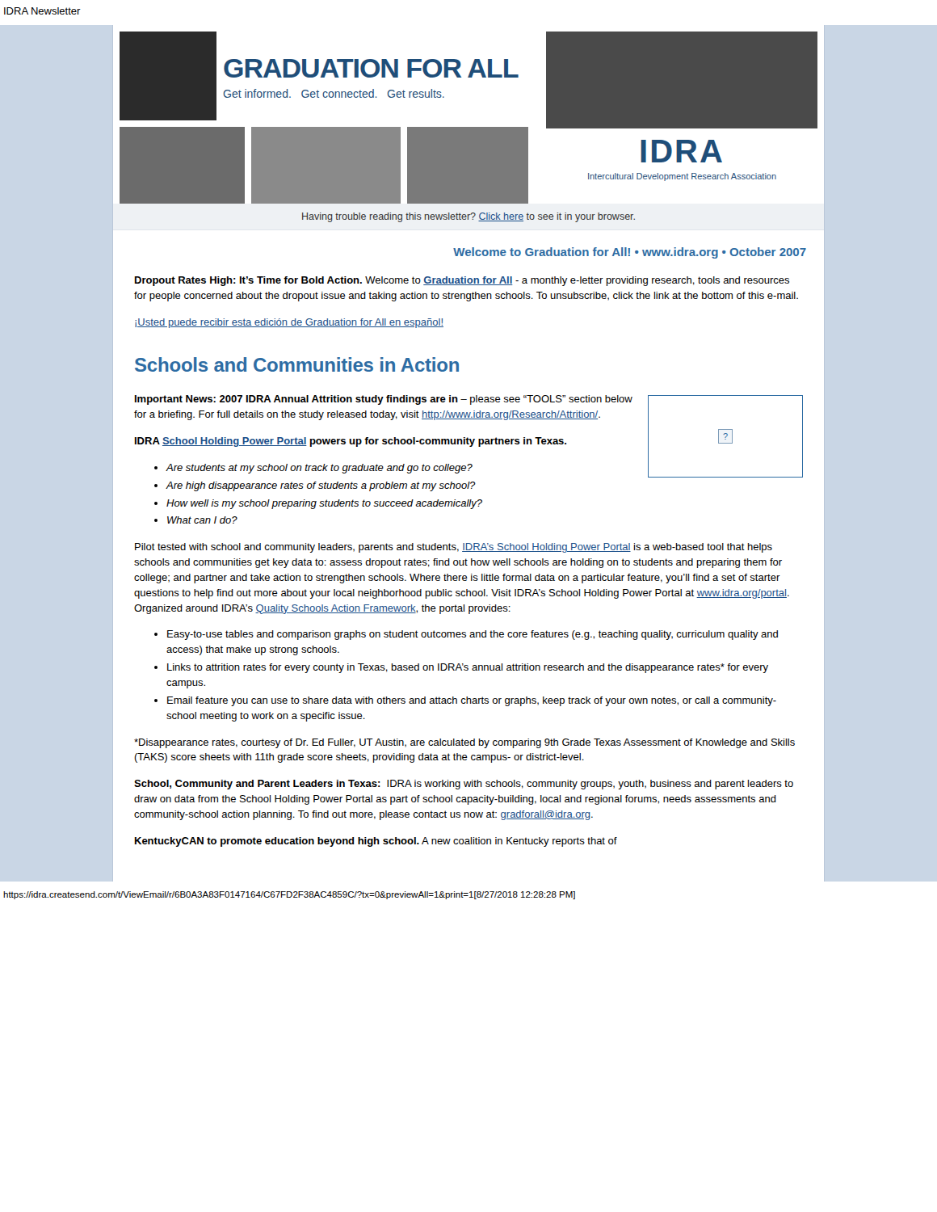IDRA Newsletter
| / / / GRADUATION FOR ALL Get informed. Get connected. Get results. / / IDRA Intercultural Development Research Association / |
Having trouble reading this newsletter? Click here to see it in your browser.
Welcome to Graduation for All! • www.idra.org • October 2007
Dropout Rates High: It’s Time for Bold Action. Welcome to Graduation for All - a monthly e-letter providing research, tools and resources for people concerned about the dropout issue and taking action to strengthen schools. To unsubscribe, click the link at the bottom of this e-mail.
¡Usted puede recibir esta edición de Graduation for All en español!
Schools and Communities in Action
?
Important News: 2007 IDRA Annual Attrition study findings are in – please see “TOOLS” section below for a briefing. For full details on the study released today, visit http://www.idra.org/Research/Attrition/.
IDRA School Holding Power Portal powers up for school-community partners in Texas.
Are students at my school on track to graduate and go to college?
Are high disappearance rates of students a problem at my school?
How well is my school preparing students to succeed academically?
What can I do?
Pilot tested with school and community leaders, parents and students, IDRA’s School Holding Power Portal is a web-based tool that helps schools and communities get key data to: assess dropout rates; find out how well schools are holding on to students and preparing them for college; and partner and take action to strengthen schools. Where there is little formal data on a particular feature, you’ll find a set of starter questions to help find out more about your local neighborhood public school. Visit IDRA’s School Holding Power Portal at www.idra.org/portal. Organized around IDRA’s Quality Schools Action Framework, the portal provides:
Easy-to-use tables and comparison graphs on student outcomes and the core features (e.g., teaching quality, curriculum quality and access) that make up strong schools.
Links to attrition rates for every county in Texas, based on IDRA’s annual attrition research and the disappearance rates* for every campus.
Email feature you can use to share data with others and attach charts or graphs, keep track of your own notes, or call a community-school meeting to work on a specific issue.
*Disappearance rates, courtesy of Dr. Ed Fuller, UT Austin, are calculated by comparing 9th Grade Texas Assessment of Knowledge and Skills (TAKS) score sheets with 11th grade score sheets, providing data at the campus- or district-level.
School, Community and Parent Leaders in Texas: IDRA is working with schools, community groups, youth, business and parent leaders to draw on data from the School Holding Power Portal as part of school capacity-building, local and regional forums, needs assessments and community-school action planning. To find out more, please contact us now at: gradforall@idra.org.
KentuckyCAN to promote education beyond high school. A new coalition in Kentucky reports that of
https://idra.createsend.com/t/ViewEmail/r/6B0A3A83F0147164/C67FD2F38AC4859C/?tx=0&previewAll=1&print=1[8/27/2018 12:28:28 PM]